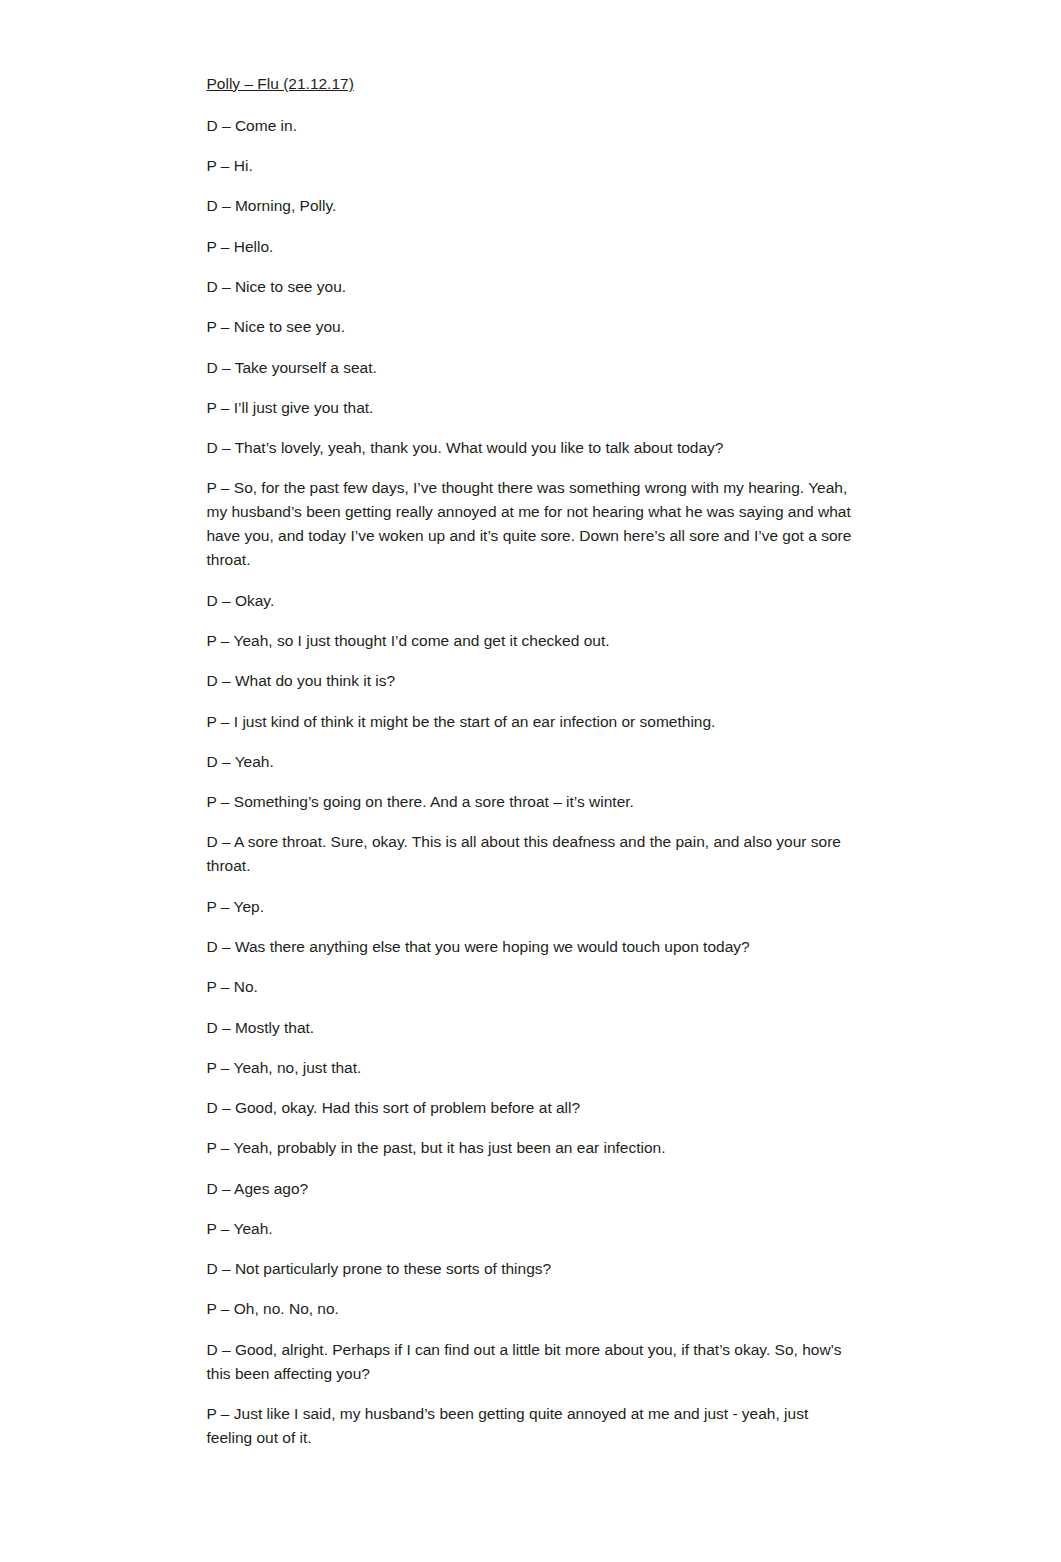Polly – Flu (21.12.17)
D – Come in.
P – Hi.
D – Morning, Polly.
P – Hello.
D – Nice to see you.
P – Nice to see you.
D – Take yourself a seat.
P – I’ll just give you that.
D – That’s lovely, yeah, thank you. What would you like to talk about today?
P – So, for the past few days, I’ve thought there was something wrong with my hearing. Yeah, my husband’s been getting really annoyed at me for not hearing what he was saying and what have you, and today I’ve woken up and it’s quite sore. Down here’s all sore and I’ve got a sore throat.
D – Okay.
P – Yeah, so I just thought I’d come and get it checked out.
D – What do you think it is?
P – I just kind of think it might be the start of an ear infection or something.
D – Yeah.
P – Something’s going on there. And a sore throat – it’s winter.
D – A sore throat. Sure, okay. This is all about this deafness and the pain, and also your sore throat.
P – Yep.
D – Was there anything else that you were hoping we would touch upon today?
P – No.
D – Mostly that.
P – Yeah, no, just that.
D – Good, okay. Had this sort of problem before at all?
P – Yeah, probably in the past, but it has just been an ear infection.
D – Ages ago?
P – Yeah.
D – Not particularly prone to these sorts of things?
P – Oh, no. No, no.
D – Good, alright. Perhaps if I can find out a little bit more about you, if that’s okay. So, how’s this been affecting you?
P – Just like I said, my husband’s been getting quite annoyed at me and just - yeah, just feeling out of it.